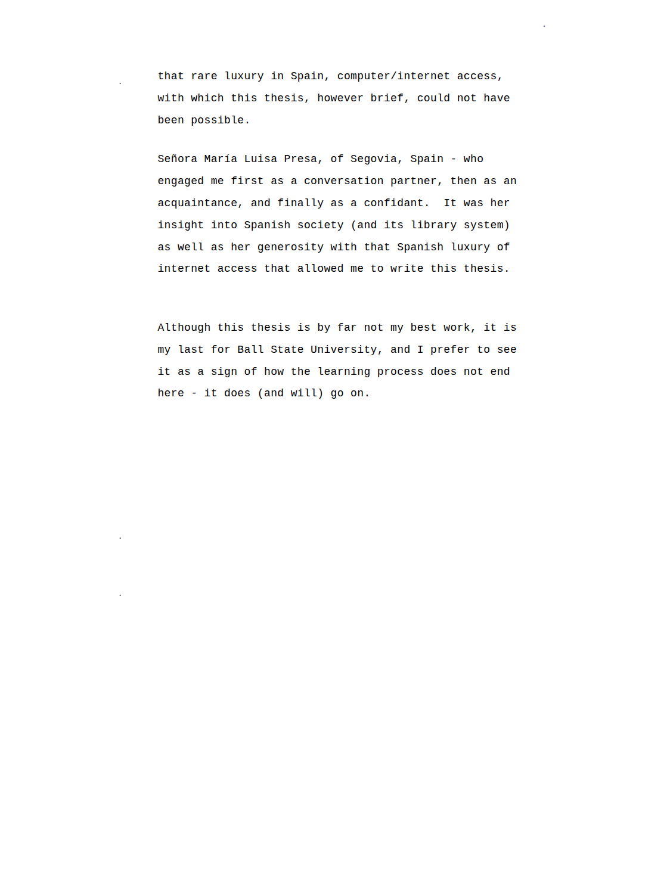. . . .
that rare luxury in Spain, computer/internet access, with which this thesis, however brief, could not have been possible.
Señora María Luisa Presa, of Segovia, Spain - who engaged me first as a conversation partner, then as an acquaintance, and finally as a confidant. It was her insight into Spanish society (and its library system) as well as her generosity with that Spanish luxury of internet access that allowed me to write this thesis.
Although this thesis is by far not my best work, it is my last for Ball State University, and I prefer to see it as a sign of how the learning process does not end here - it does (and will) go on.